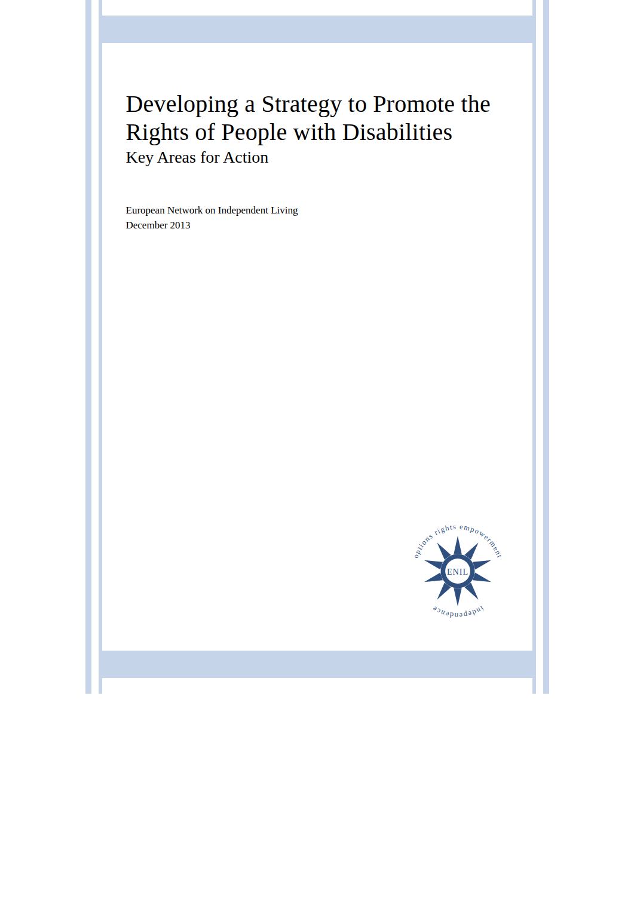Developing a Strategy to Promote the Rights of People with Disabilities
Key Areas for Action
European Network on Independent Living
December 2013
ENIL options rights empowerment independence